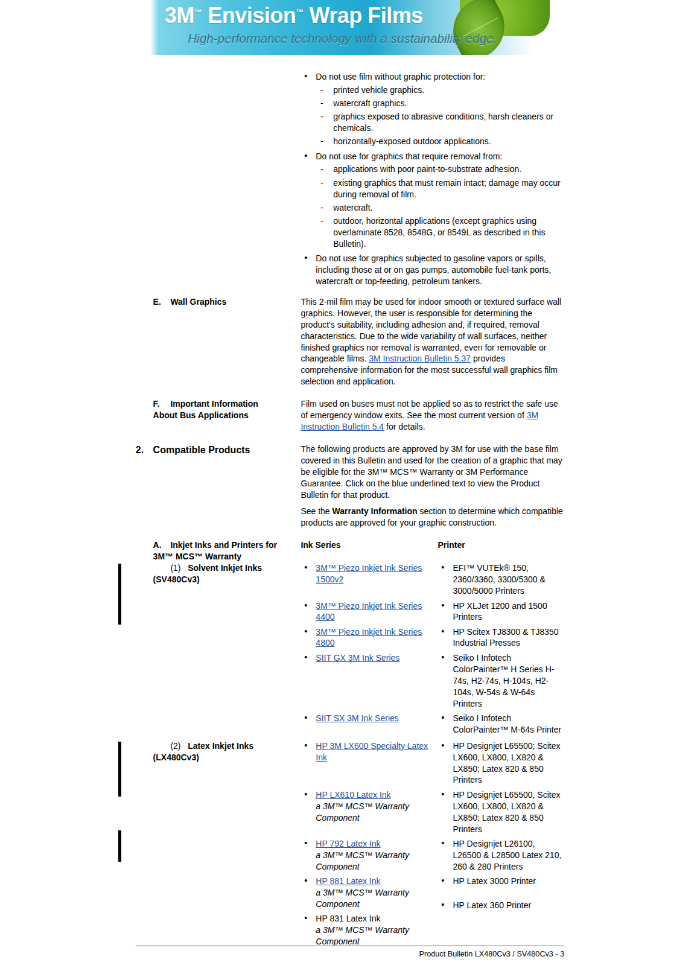3M™ Envision™ Wrap Films
High-performance technology with a sustainability edge.
Do not use film without graphic protection for:
printed vehicle graphics.
watercraft graphics.
graphics exposed to abrasive conditions, harsh cleaners or chemicals.
horizontally-exposed outdoor applications.
Do not use for graphics that require removal from:
applications with poor paint-to-substrate adhesion.
existing graphics that must remain intact; damage may occur during removal of film.
watercraft.
outdoor, horizontal applications (except graphics using overlaminate 8528, 8548G, or 8549L as described in this Bulletin).
Do not use for graphics subjected to gasoline vapors or spills, including those at or on gas pumps, automobile fuel-tank ports, watercraft or top-feeding, petroleum tankers.
E. Wall Graphics
This 2-mil film may be used for indoor smooth or textured surface wall graphics. However, the user is responsible for determining the product's suitability, including adhesion and, if required, removal characteristics. Due to the wide variability of wall surfaces, neither finished graphics nor removal is warranted, even for removable or changeable films. 3M Instruction Bulletin 5.37 provides comprehensive information for the most successful wall graphics film selection and application.
F. Important Information
About Bus Applications
Film used on buses must not be applied so as to restrict the safe use of emergency window exits. See the most current version of 3M Instruction Bulletin 5.4 for details.
2. Compatible Products
The following products are approved by 3M for use with the base film covered in this Bulletin and used for the creation of a graphic that may be eligible for the 3M™ MCS™ Warranty or 3M Performance Guarantee. Click on the blue underlined text to view the Product Bulletin for that product.
See the Warranty Information section to determine which compatible products are approved for your graphic construction.
A. Inkjet Inks and Printers for
3M™ MCS™ Warranty
| Ink Series | Printer |
(1) Solvent Inkjet Inks
(SV480Cv3)
| 3M™ Piezo Inkjet Ink Series 1500v2 | EFI™ VUTEk® 150, 2360/3360, 3300/5300 & 3000/5000 Printers |
| 3M™ Piezo Inkjet Ink Series 4400 3M™ Piezo Inkjet Ink Series 4800 | HP XLJet 1200 and 1500 Printers HP Scitex TJ8300 & TJ8350 Industrial Presses |
| SIIT GX 3M Ink Series | Seiko I Infotech ColorPainter™ H Series H-74s, H2-74s, H-104s, H2-104s, W-54s & W-64s Printers |
| SIIT SX 3M Ink Series | Seiko I Infotech ColorPainter™ M-64s Printer |
(2) Latex Inkjet Inks
(LX480Cv3)
| HP 3M LX600 Specialty Latex Ink | HP Designjet L65500; Scitex LX600, LX800, LX820 & LX850; Latex 820 & 850 Printers |
| HP LX610 Latex Ink a 3M™ MCS™ Warranty Component | HP Designjet L65500, Scitex LX600, LX800, LX820 & LX850; Latex 820 & 850 Printers |
| HP 792 Latex Ink a 3M™ MCS™ Warranty Component HP 881 Latex Ink a 3M™ MCS™ Warranty Component HP 831 Latex Ink a 3M™ MCS™ Warranty Component | HP Designjet L26100, L26500 & L28500 Latex 210, 260 & 280 Printers HP Latex 3000 Printer HP Latex 360 Printer |
Product Bulletin LX480Cv3 / SV480Cv3 - 3